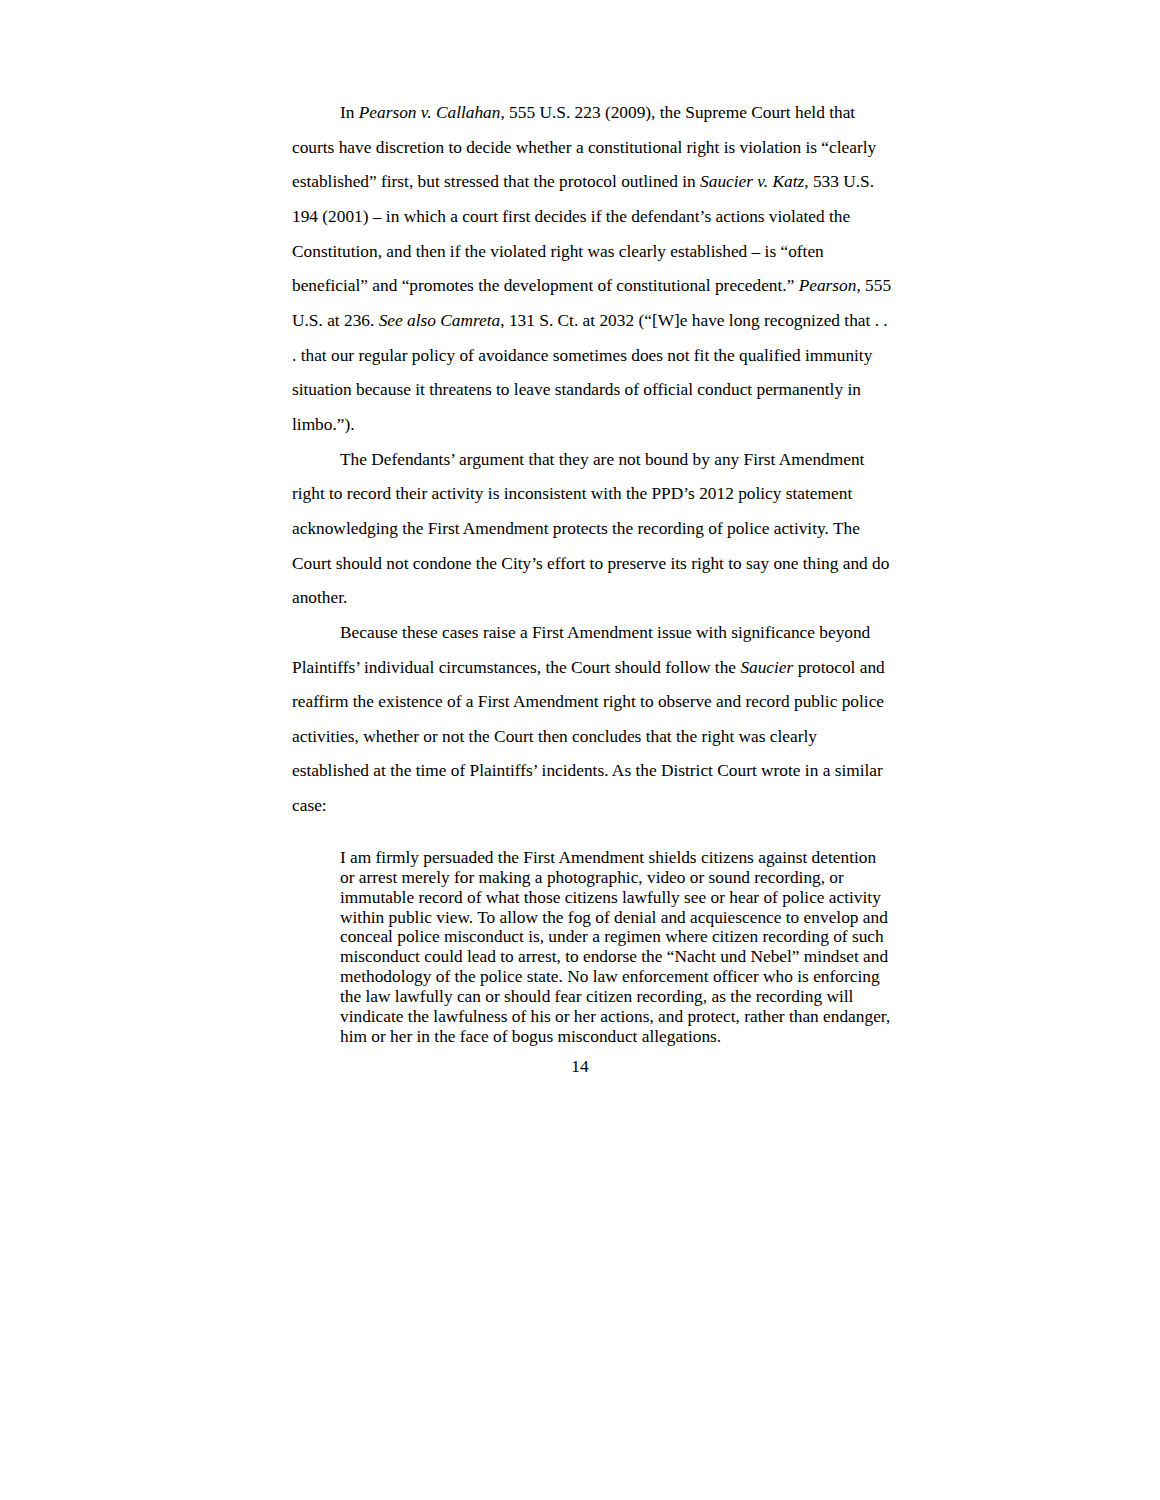In Pearson v. Callahan, 555 U.S. 223 (2009), the Supreme Court held that courts have discretion to decide whether a constitutional right is violation is “clearly established” first, but stressed that the protocol outlined in Saucier v. Katz, 533 U.S. 194 (2001) – in which a court first decides if the defendant’s actions violated the Constitution, and then if the violated right was clearly established – is “often beneficial” and “promotes the development of constitutional precedent.” Pearson, 555 U.S. at 236. See also Camreta, 131 S. Ct. at 2032 (“[W]e have long recognized that . . . that our regular policy of avoidance sometimes does not fit the qualified immunity situation because it threatens to leave standards of official conduct permanently in limbo.”).
The Defendants’ argument that they are not bound by any First Amendment right to record their activity is inconsistent with the PPD’s 2012 policy statement acknowledging the First Amendment protects the recording of police activity. The Court should not condone the City’s effort to preserve its right to say one thing and do another.
Because these cases raise a First Amendment issue with significance beyond Plaintiffs’ individual circumstances, the Court should follow the Saucier protocol and reaffirm the existence of a First Amendment right to observe and record public police activities, whether or not the Court then concludes that the right was clearly established at the time of Plaintiffs’ incidents. As the District Court wrote in a similar case:
I am firmly persuaded the First Amendment shields citizens against detention or arrest merely for making a photographic, video or sound recording, or immutable record of what those citizens lawfully see or hear of police activity within public view. To allow the fog of denial and acquiescence to envelop and conceal police misconduct is, under a regimen where citizen recording of such misconduct could lead to arrest, to endorse the “Nacht und Nebel” mindset and methodology of the police state. No law enforcement officer who is enforcing the law lawfully can or should fear citizen recording, as the recording will vindicate the lawfulness of his or her actions, and protect, rather than endanger, him or her in the face of bogus misconduct allegations.
14